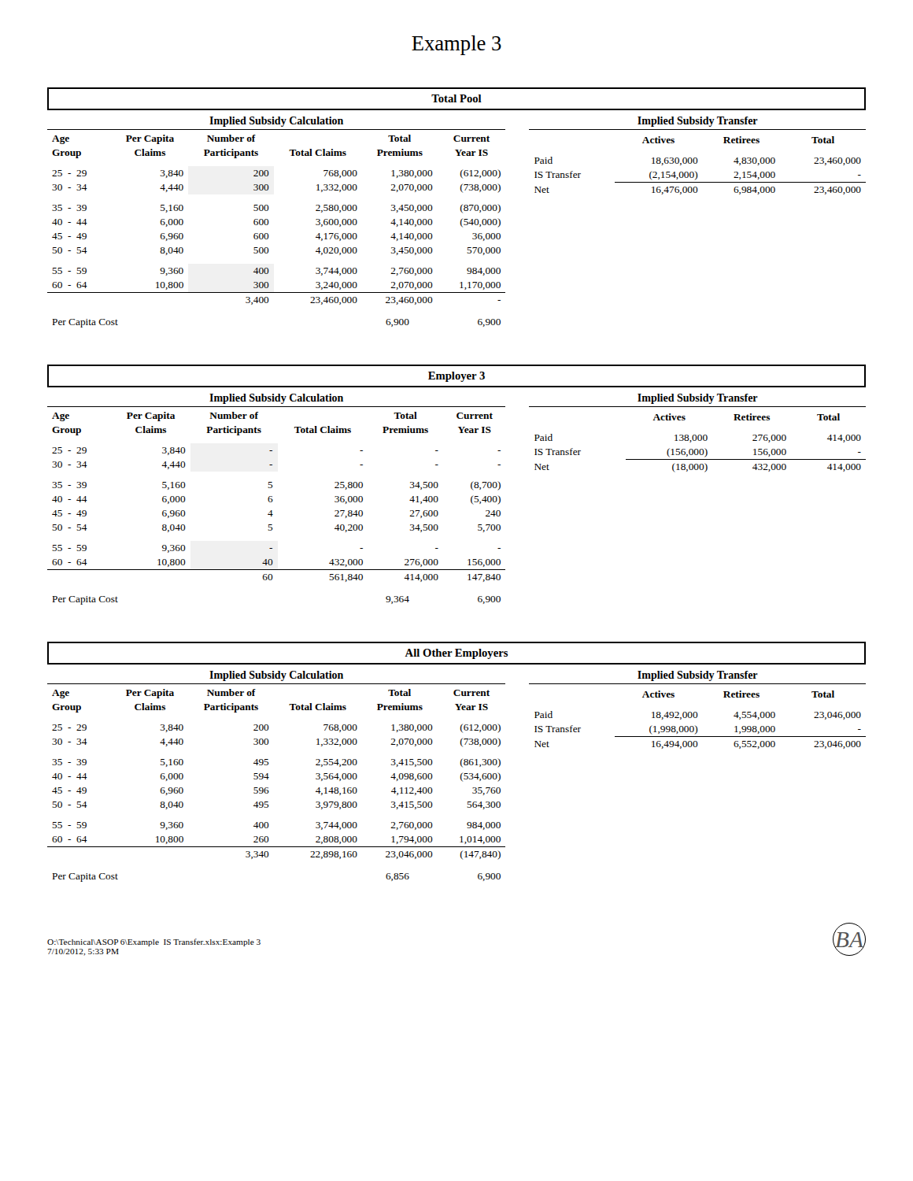Example 3
Total Pool
Implied Subsidy Calculation
| Age | Per Capita | Number of | | Total | Current |
| --- | --- | --- | --- | --- | --- |
| Group | Claims | Participants | Total Claims | Premiums | Year IS |
| 25 - 29 | 3,840 | 200 | 768,000 | 1,380,000 | (612,000) |
| 30 - 34 | 4,440 | 300 | 1,332,000 | 2,070,000 | (738,000) |
| 35 - 39 | 5,160 | 500 | 2,580,000 | 3,450,000 | (870,000) |
| 40 - 44 | 6,000 | 600 | 3,600,000 | 4,140,000 | (540,000) |
| 45 - 49 | 6,960 | 600 | 4,176,000 | 4,140,000 | 36,000 |
| 50 - 54 | 8,040 | 500 | 4,020,000 | 3,450,000 | 570,000 |
| 55 - 59 | 9,360 | 400 | 3,744,000 | 2,760,000 | 984,000 |
| 60 - 64 | 10,800 | 300 | 3,240,000 | 2,070,000 | 1,170,000 |
| | | 3,400 | 23,460,000 | 23,460,000 | - |
| Per Capita Cost | | 6,900 | 6,900 |
Implied Subsidy Transfer
| | Actives | Retirees | Total |
| --- | --- | --- | --- |
| Paid | 18,630,000 | 4,830,000 | 23,460,000 |
| IS Transfer | (2,154,000) | 2,154,000 | - |
| Net | 16,476,000 | 6,984,000 | 23,460,000 |
Employer 3
Implied Subsidy Calculation
| Age | Per Capita | Number of | | Total | Current |
| --- | --- | --- | --- | --- | --- |
| Group | Claims | Participants | Total Claims | Premiums | Year IS |
| 25 - 29 | 3,840 | - | - | - | - |
| 30 - 34 | 4,440 | - | - | - | - |
| 35 - 39 | 5,160 | 5 | 25,800 | 34,500 | (8,700) |
| 40 - 44 | 6,000 | 6 | 36,000 | 41,400 | (5,400) |
| 45 - 49 | 6,960 | 4 | 27,840 | 27,600 | 240 |
| 50 - 54 | 8,040 | 5 | 40,200 | 34,500 | 5,700 |
| 55 - 59 | 9,360 | - | - | - | - |
| 60 - 64 | 10,800 | 40 | 432,000 | 276,000 | 156,000 |
| | | 60 | 561,840 | 414,000 | 147,840 |
| Per Capita Cost | | 9,364 | 6,900 |
Implied Subsidy Transfer
| | Actives | Retirees | Total |
| --- | --- | --- | --- |
| Paid | 138,000 | 276,000 | 414,000 |
| IS Transfer | (156,000) | 156,000 | - |
| Net | (18,000) | 432,000 | 414,000 |
All Other Employers
Implied Subsidy Calculation
| Age | Per Capita | Number of | | Total | Current |
| --- | --- | --- | --- | --- | --- |
| Group | Claims | Participants | Total Claims | Premiums | Year IS |
| 25 - 29 | 3,840 | 200 | 768,000 | 1,380,000 | (612,000) |
| 30 - 34 | 4,440 | 300 | 1,332,000 | 2,070,000 | (738,000) |
| 35 - 39 | 5,160 | 495 | 2,554,200 | 3,415,500 | (861,300) |
| 40 - 44 | 6,000 | 594 | 3,564,000 | 4,098,600 | (534,600) |
| 45 - 49 | 6,960 | 596 | 4,148,160 | 4,112,400 | 35,760 |
| 50 - 54 | 8,040 | 495 | 3,979,800 | 3,415,500 | 564,300 |
| 55 - 59 | 9,360 | 400 | 3,744,000 | 2,760,000 | 984,000 |
| 60 - 64 | 10,800 | 260 | 2,808,000 | 1,794,000 | 1,014,000 |
| | | 3,340 | 22,898,160 | 23,046,000 | (147,840) |
| Per Capita Cost | | 6,856 | 6,900 |
Implied Subsidy Transfer
| | Actives | Retirees | Total |
| --- | --- | --- | --- |
| Paid | 18,492,000 | 4,554,000 | 23,046,000 |
| IS Transfer | (1,998,000) | 1,998,000 | - |
| Net | 16,494,000 | 6,552,000 | 23,046,000 |
O:\Technical\ASOP 6\Example IS Transfer.xlsx:Example 3
7/10/2012, 5:33 PM
BA